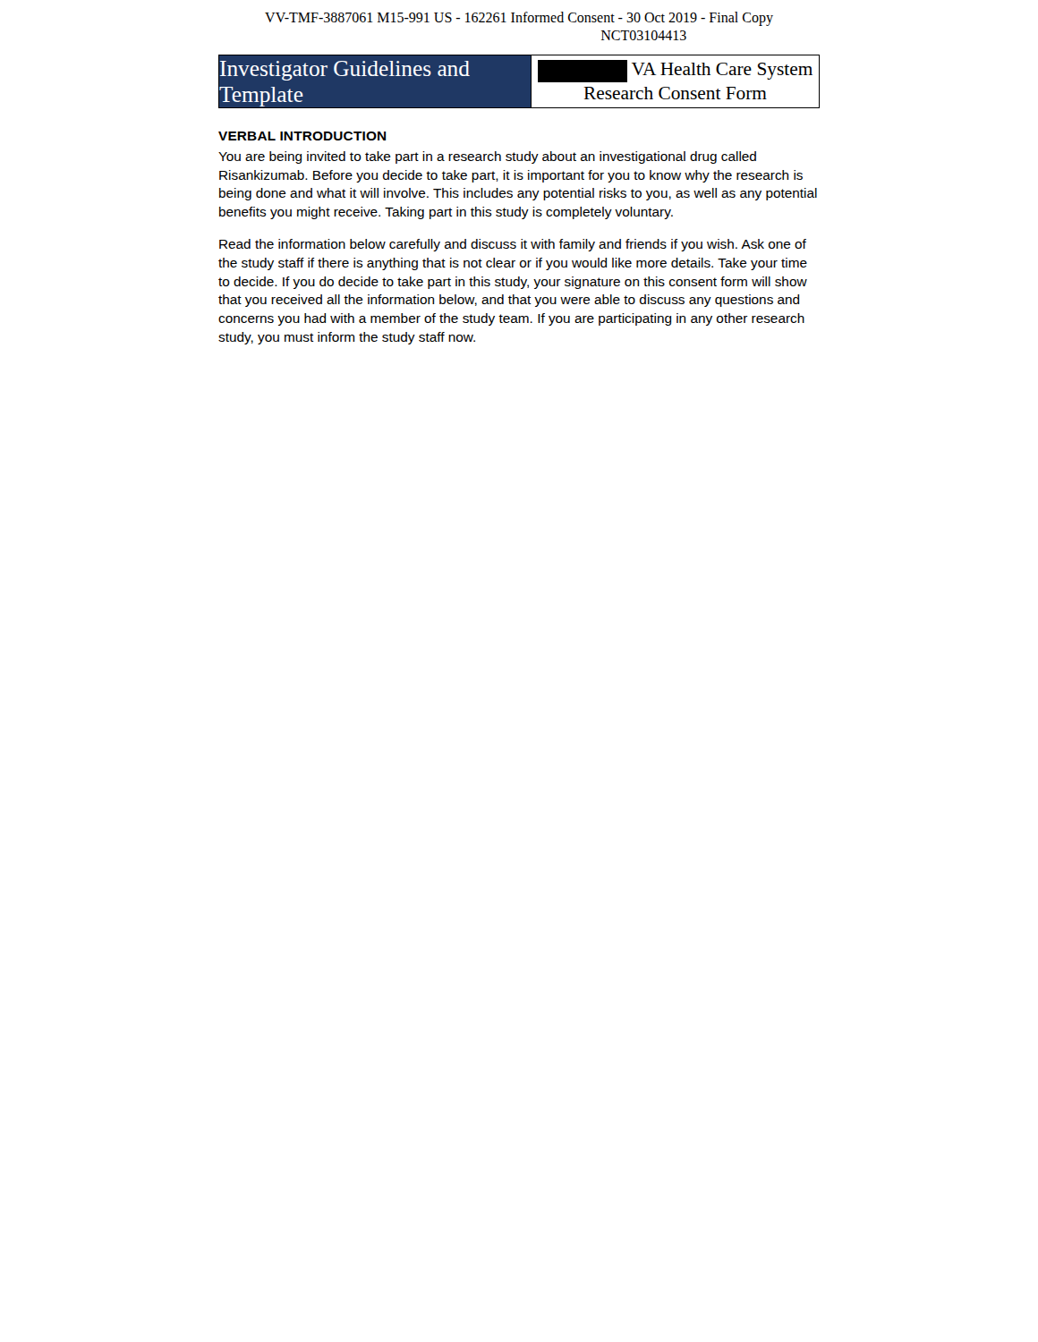VV-TMF-3887061 M15-991 US - 162261 Informed Consent - 30 Oct 2019 - Final Copy
NCT03104413
| Investigator Guidelines and Template | VA Health Care System Research Consent Form |
VERBAL INTRODUCTION
You are being invited to take part in a research study about an investigational drug called Risankizumab. Before you decide to take part, it is important for you to know why the research is being done and what it will involve. This includes any potential risks to you, as well as any potential benefits you might receive. Taking part in this study is completely voluntary.
Read the information below carefully and discuss it with family and friends if you wish. Ask one of the study staff if there is anything that is not clear or if you would like more details. Take your time to decide. If you do decide to take part in this study, your signature on this consent form will show that you received all the information below, and that you were able to discuss any questions and concerns you had with a member of the study team. If you are participating in any other research study, you must inform the study staff now.